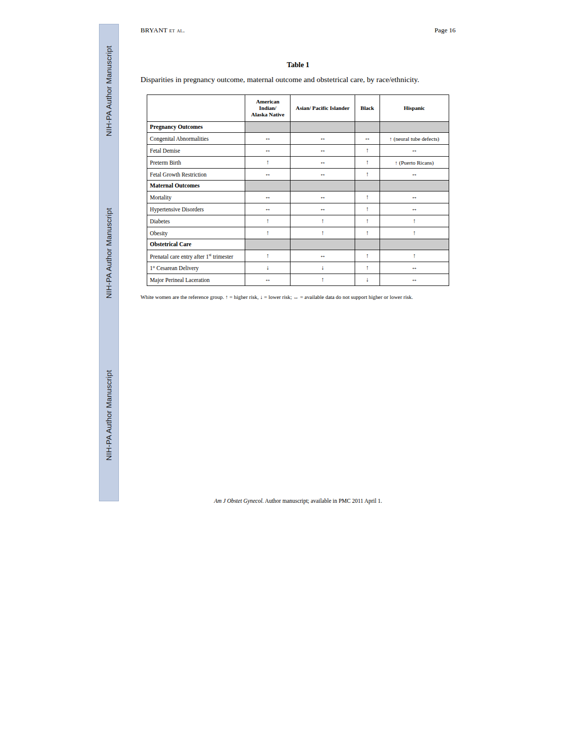NIH-PA Author Manuscript
NIH-PA Author Manuscript
NIH-PA Author Manuscript
BRYANT et al.
Page 16
Table 1
Disparities in pregnancy outcome, maternal outcome and obstetrical care, by race/ethnicity.
| | American Indian/ Alaska Native | Asian/ Pacific Islander | Black | Hispanic |
| --- | --- | --- | --- | --- |
| Pregnancy Outcomes | | | | |
| Congenital Abnormalities | ↔ | ↔ | ↔ | ↑ (neural tube defects) |
| Fetal Demise | ↔ | ↔ | ↑ | ↔ |
| Preterm Birth | ↑ | ↔ | ↑ | ↑ (Puerto Ricans) |
| Fetal Growth Restriction | ↔ | ↔ | ↑ | ↔ |
| Maternal Outcomes | | | | |
| Mortality | ↔ | ↔ | ↑ | ↔ |
| Hypertensive Disorders | ↔ | ↔ | ↑ | ↔ |
| Diabetes | ↑ | ↑ | ↑ | ↑ |
| Obesity | ↑ | ↑ | ↑ | ↑ |
| Obstetrical Care | | | | |
| Prenatal care entry after 1 st trimester | ↑ | ↔ | ↑ | ↑ |
| 1° Cesarean Delivery | ↓ | ↓ | ↑ | ↔ |
| Major Perineal Laceration | ↔ | ↑ | ↓ | ↔ |
White women are the reference group. ↑ = higher risk, ↓ = lower risk; ↔ = available data do not support higher or lower risk.
Am J Obstet Gynecol. Author manuscript; available in PMC 2011 April 1.